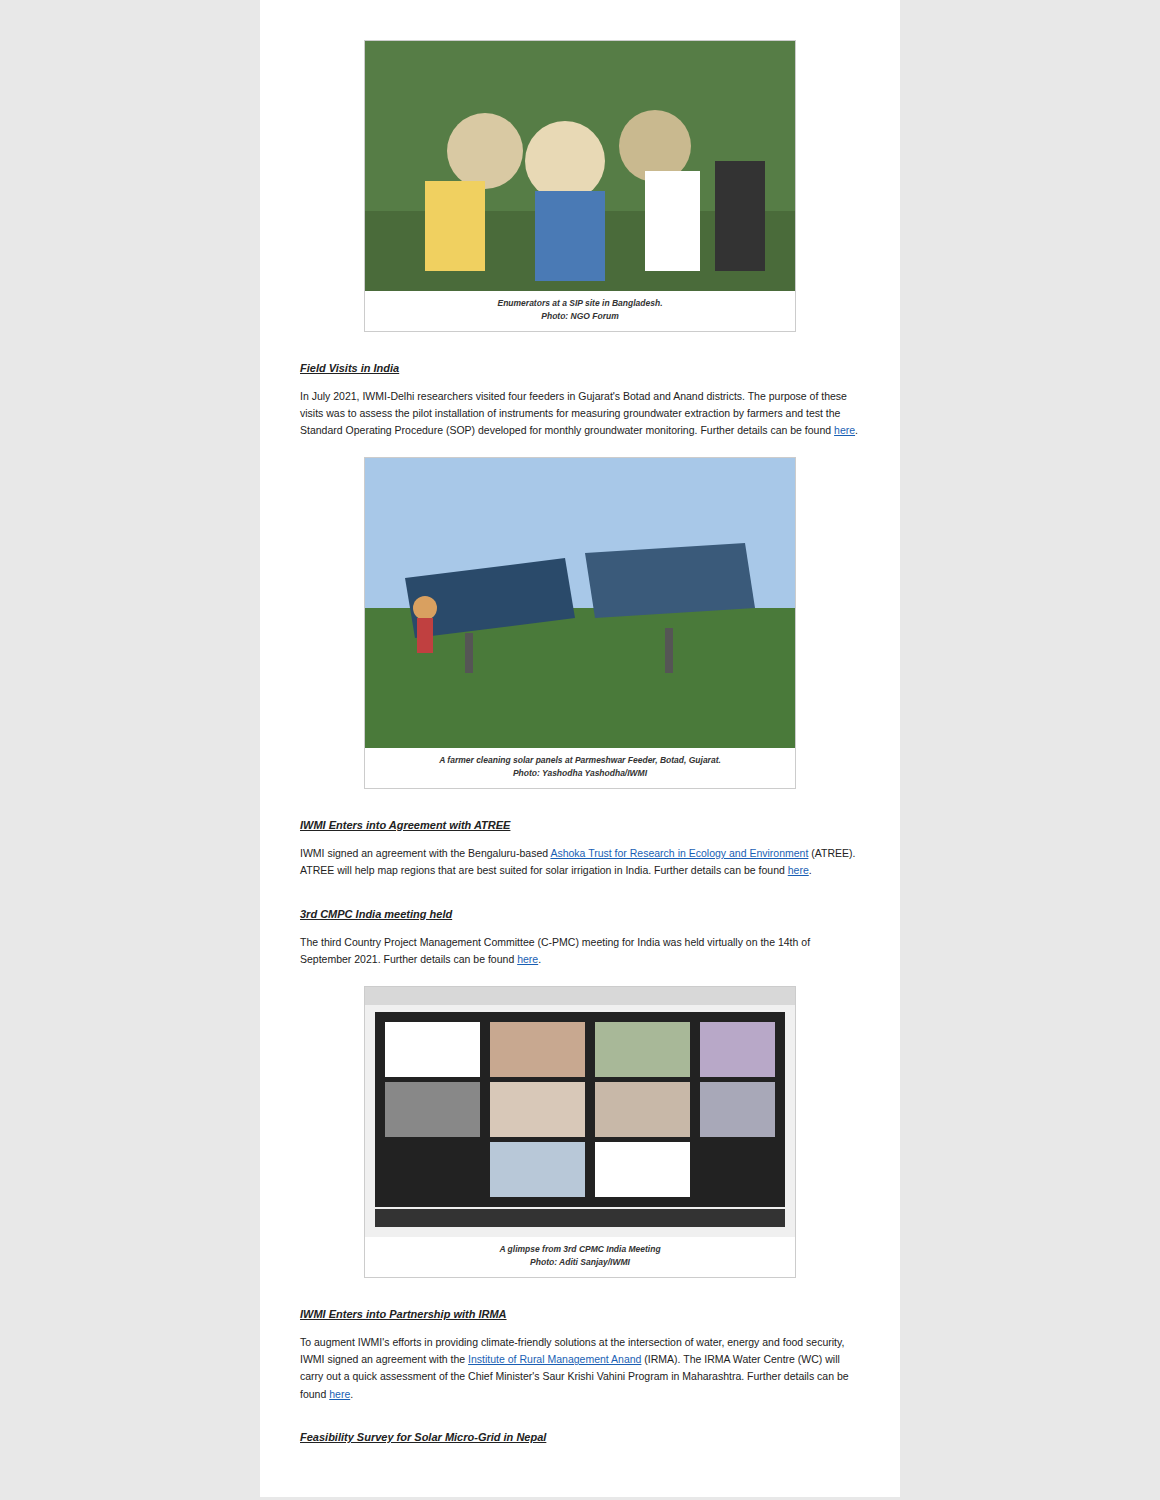Enumerators at a SIP site in Bangladesh.
Photo: NGO Forum
Field Visits in India
In July 2021, IWMI-Delhi researchers visited four feeders in Gujarat's Botad and Anand districts. The purpose of these visits was to assess the pilot installation of instruments for measuring groundwater extraction by farmers and test the Standard Operating Procedure (SOP) developed for monthly groundwater monitoring. Further details can be found here.
A farmer cleaning solar panels at Parmeshwar Feeder, Botad, Gujarat.
Photo: Yashodha Yashodha/IWMI
IWMI Enters into Agreement with ATREE
IWMI signed an agreement with the Bengaluru-based Ashoka Trust for Research in Ecology and Environment (ATREE). ATREE will help map regions that are best suited for solar irrigation in India. Further details can be found here.
3rd CMPC India meeting held
The third Country Project Management Committee (C-PMC) meeting for India was held virtually on the 14th of September 2021. Further details can be found here.
A glimpse from 3rd CPMC India Meeting
Photo: Aditi Sanjay/IWMI
IWMI Enters into Partnership with IRMA
To augment IWMI's efforts in providing climate-friendly solutions at the intersection of water, energy and food security, IWMI signed an agreement with the Institute of Rural Management Anand (IRMA). The IRMA Water Centre (WC) will carry out a quick assessment of the Chief Minister's Saur Krishi Vahini Program in Maharashtra. Further details can be found here.
Feasibility Survey for Solar Micro-Grid in Nepal